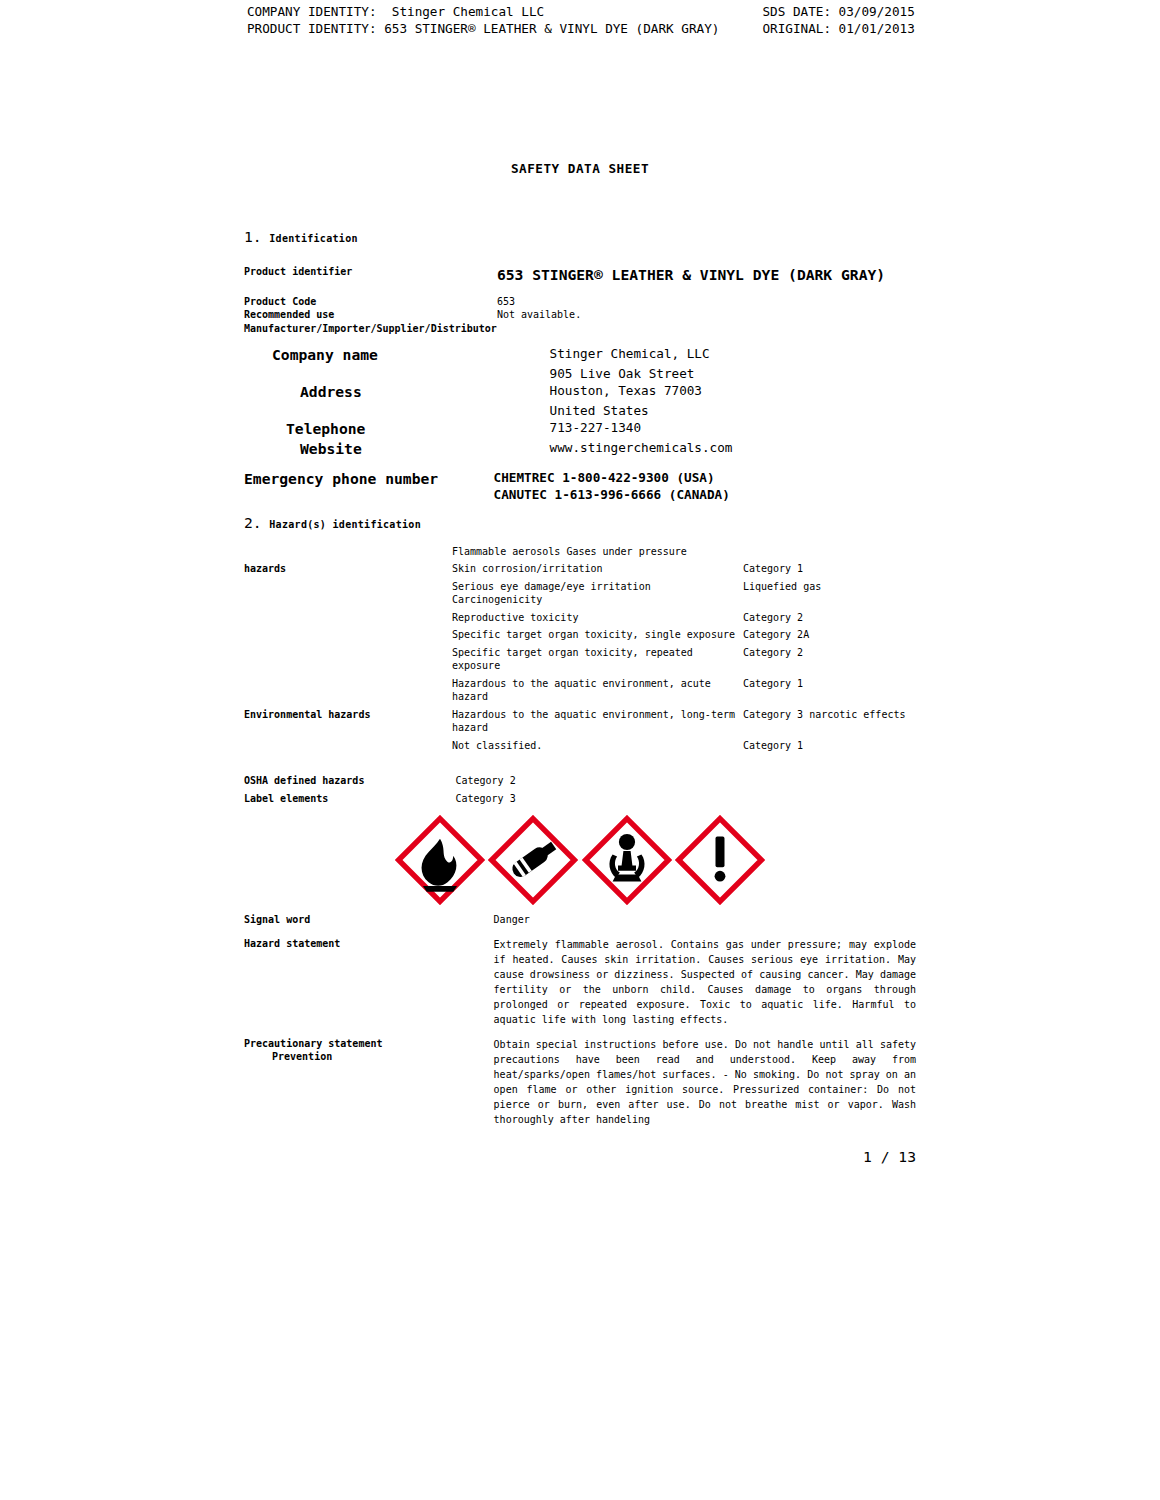| COMPANY IDENTITY: Stinger Chemical LLC PRODUCT IDENTITY: 653 STINGER® LEATHER & VINYL DYE (DARK GRAY) | SDS DATE: 03/09/2015 ORIGINAL: 01/01/2013 |
SAFETY DATA SHEET
| 1. Identification | |
| Product identifier | 653 STINGER® LEATHER & VINYL DYE (DARK GRAY) |
| Product Code | 653 |
| Recommended use | Not available. |
| Manufacturer/Importer/Supplier/Distributor | |
| Company name | Stinger Chemical, LLC |
| | 905 Live Oak Street |
| Address | Houston, Texas 77003 |
| | United States |
| Telephone | 713-227-1340 |
| Website | www.stingerchemicals.com |
| Emergency phone number | CHEMTREC 1-800-422-9300 (USA) CANUTEC 1-613-996-6666 (CANADA) |
| 2. Hazard(s) identification | |
| | Flammable aerosols Gases under pressure | |
| hazards | Skin corrosion/irritation | Category 1 |
| | Serious eye damage/eye irritation Carcinogenicity | Liquefied gas |
| | Reproductive toxicity | Category 2 |
| | Specific target organ toxicity, single exposure | Category 2A |
| | Specific target organ toxicity, repeated exposure | Category 2 |
| | Hazardous to the aquatic environment, acute hazard | Category 1 |
| Environmental hazards | Hazardous to the aquatic environment, long-term hazard | Category 3 narcotic effects |
| | Not classified. | Category 1 |
| OSHA defined hazards | Category 2 | |
| Label elements | Category 3 | |
| Signal word | Danger |
| Hazard statement | Extremely flammable aerosol. Contains gas under pressure; may explode if heated. Causes skin irritation. Causes serious eye irritation. May cause drowsiness or dizziness. Suspected of causing cancer. May damage fertility or the unborn child. Causes damage to organs through prolonged or repeated exposure. Toxic to aquatic life. Harmful to aquatic life with long lasting effects. |
| Precautionary statement Prevention | Obtain special instructions before use. Do not handle until all safety precautions have been read and understood. Keep away from heat/sparks/open flames/hot surfaces. - No smoking. Do not spray on an open flame or other ignition source. Pressurized container: Do not pierce or burn, even after use. Do not breathe mist or vapor. Wash thoroughly after handeling |
1 / 13